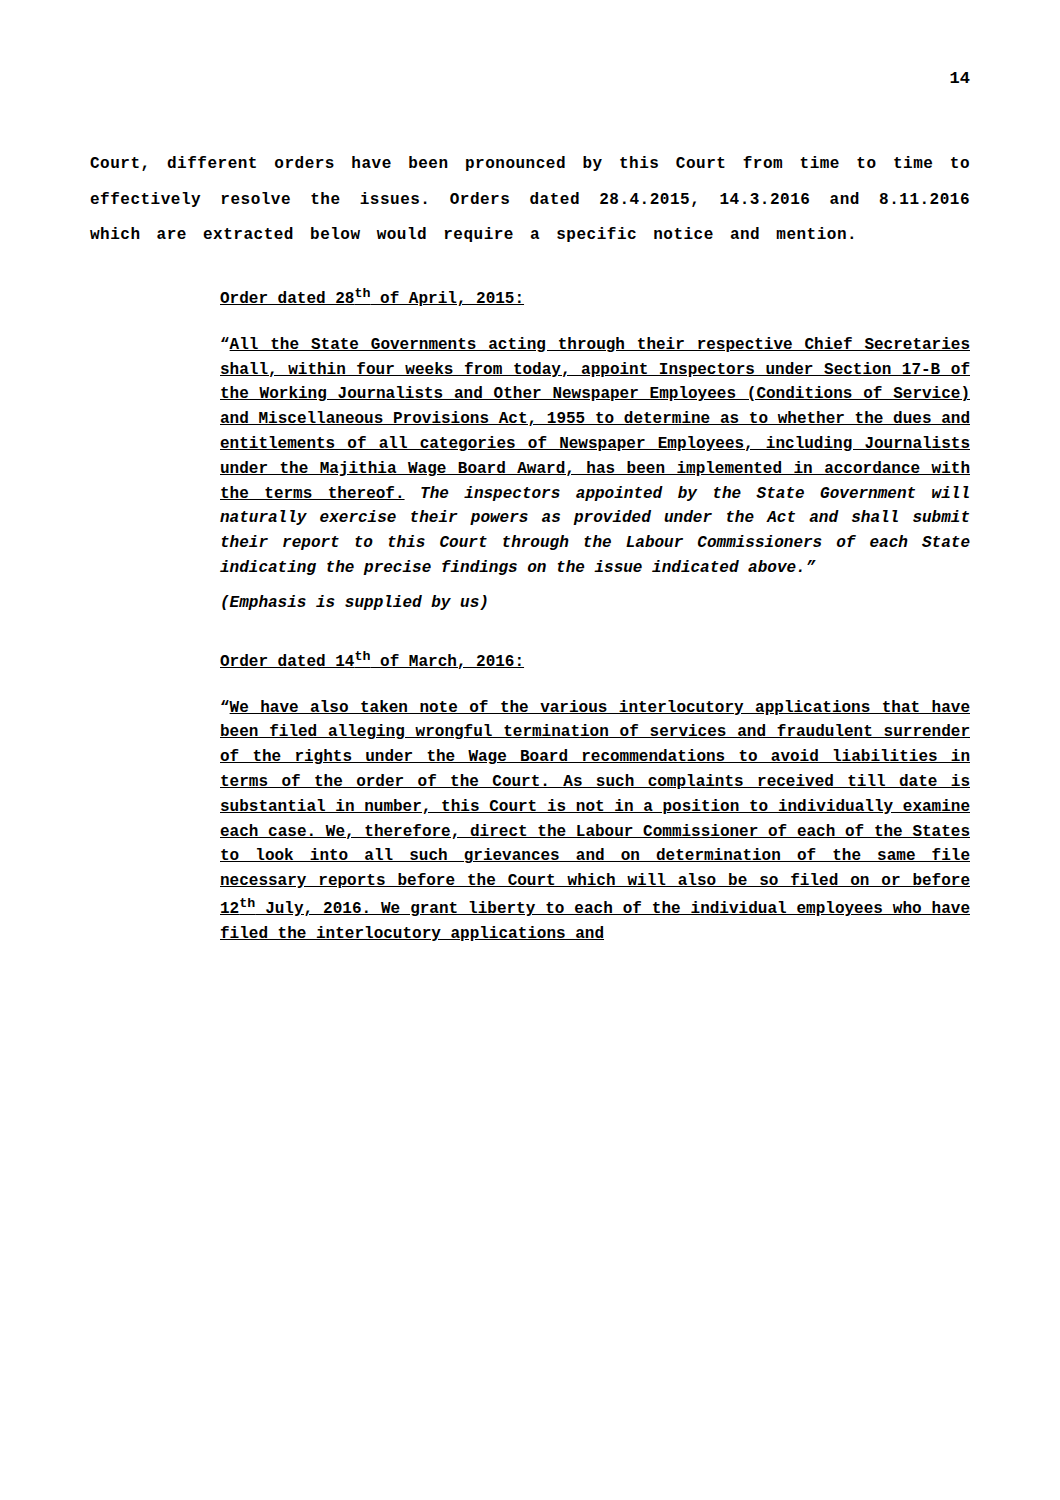14
Court, different orders have been pronounced by this Court from time to time to effectively resolve the issues. Orders dated 28.4.2015, 14.3.2016 and 8.11.2016 which are extracted below would require a specific notice and mention.
Order dated 28th of April, 2015:
“All the State Governments acting through their respective Chief Secretaries shall, within four weeks from today, appoint Inspectors under Section 17-B of the Working Journalists and Other Newspaper Employees (Conditions of Service) and Miscellaneous Provisions Act, 1955 to determine as to whether the dues and entitlements of all categories of Newspaper Employees, including Journalists under the Majithia Wage Board Award, has been implemented in accordance with the terms thereof. The inspectors appointed by the State Government will naturally exercise their powers as provided under the Act and shall submit their report to this Court through the Labour Commissioners of each State indicating the precise findings on the issue indicated above.”
(Emphasis is supplied by us)
Order dated 14th of March, 2016:
“We have also taken note of the various interlocutory applications that have been filed alleging wrongful termination of services and fraudulent surrender of the rights under the Wage Board recommendations to avoid liabilities in terms of the order of the Court. As such complaints received till date is substantial in number, this Court is not in a position to individually examine each case. We, therefore, direct the Labour Commissioner of each of the States to look into all such grievances and on determination of the same file necessary reports before the Court which will also be so filed on or before 12th July, 2016. We grant liberty to each of the individual employees who have filed the interlocutory applications and